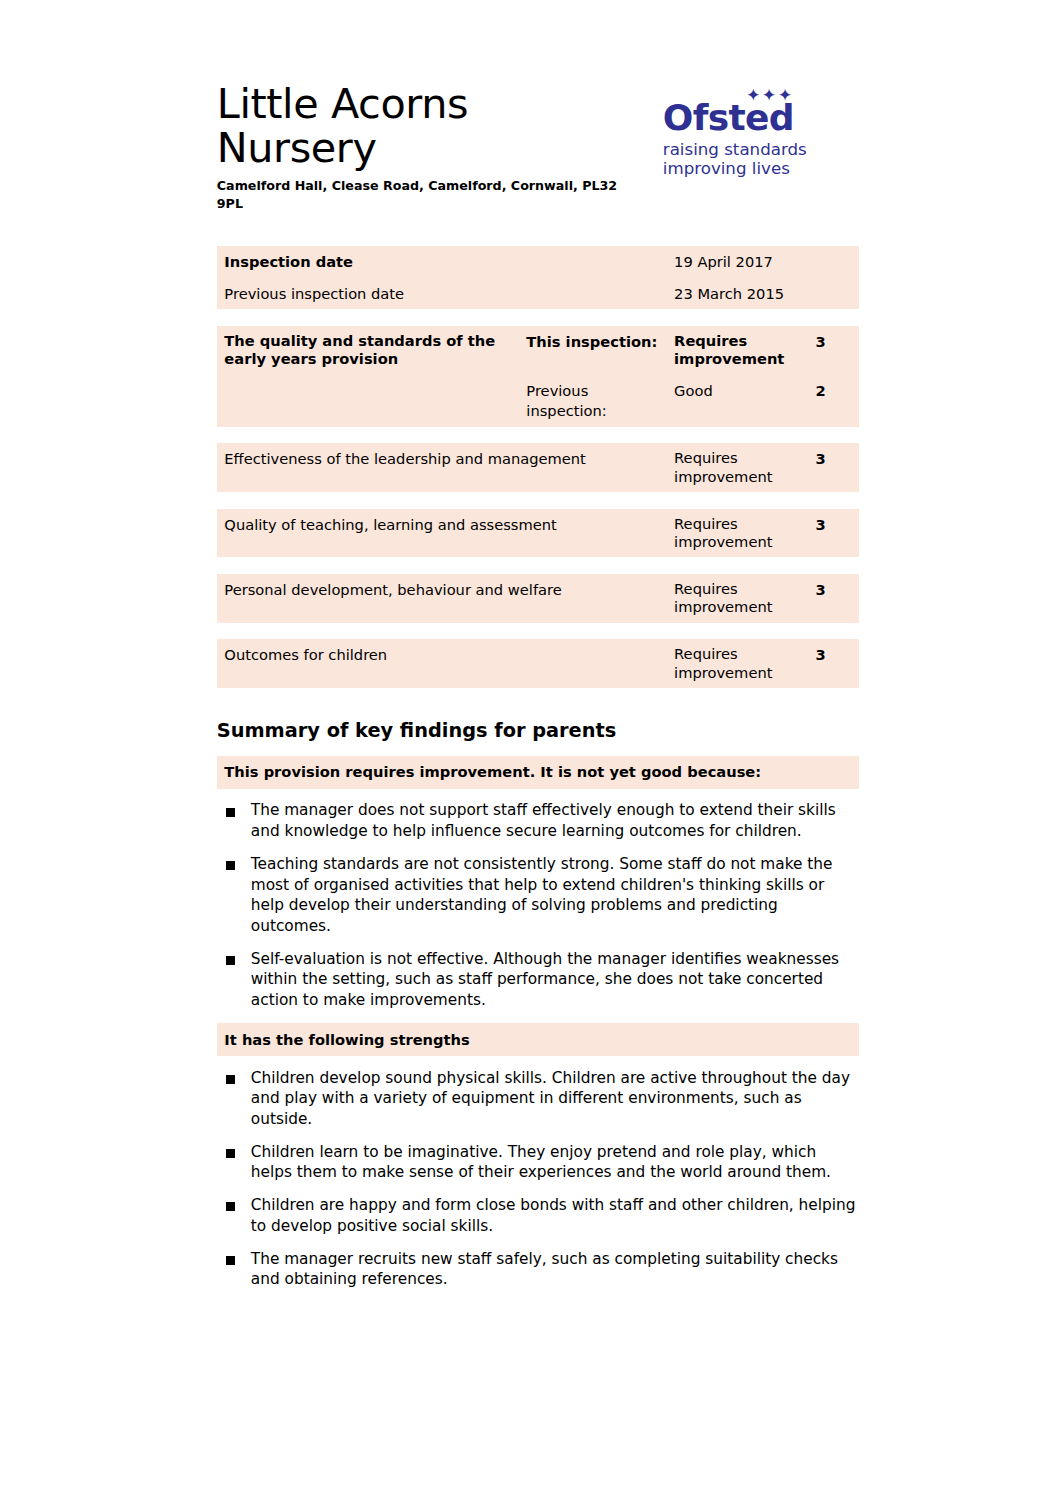Little Acorns Nursery
Camelford Hall, Clease Road, Camelford, Cornwall, PL32 9PL
✦✦✦
Ofsted
raising standards
improving lives
| Inspection date | | 19 April 2017 | |
| Previous inspection date | | 23 March 2015 | |
| The quality and standards of the early years provision | This inspection: | Requires improvement | 3 |
| Previous inspection: | Good | 2 |
| Effectiveness of the leadership and management | Requires improvement | 3 |
| Quality of teaching, learning and assessment | Requires improvement | 3 |
| Personal development, behaviour and welfare | Requires improvement | 3 |
| Outcomes for children | Requires improvement | 3 |
Summary of key findings for parents
This provision requires improvement. It is not yet good because:
The manager does not support staff effectively enough to extend their skills and knowledge to help influence secure learning outcomes for children.
Teaching standards are not consistently strong. Some staff do not make the most of organised activities that help to extend children's thinking skills or help develop their understanding of solving problems and predicting outcomes.
Self-evaluation is not effective. Although the manager identifies weaknesses within the setting, such as staff performance, she does not take concerted action to make improvements.
It has the following strengths
Children develop sound physical skills. Children are active throughout the day and play with a variety of equipment in different environments, such as outside.
Children learn to be imaginative. They enjoy pretend and role play, which helps them to make sense of their experiences and the world around them.
Children are happy and form close bonds with staff and other children, helping to develop positive social skills.
The manager recruits new staff safely, such as completing suitability checks and obtaining references.